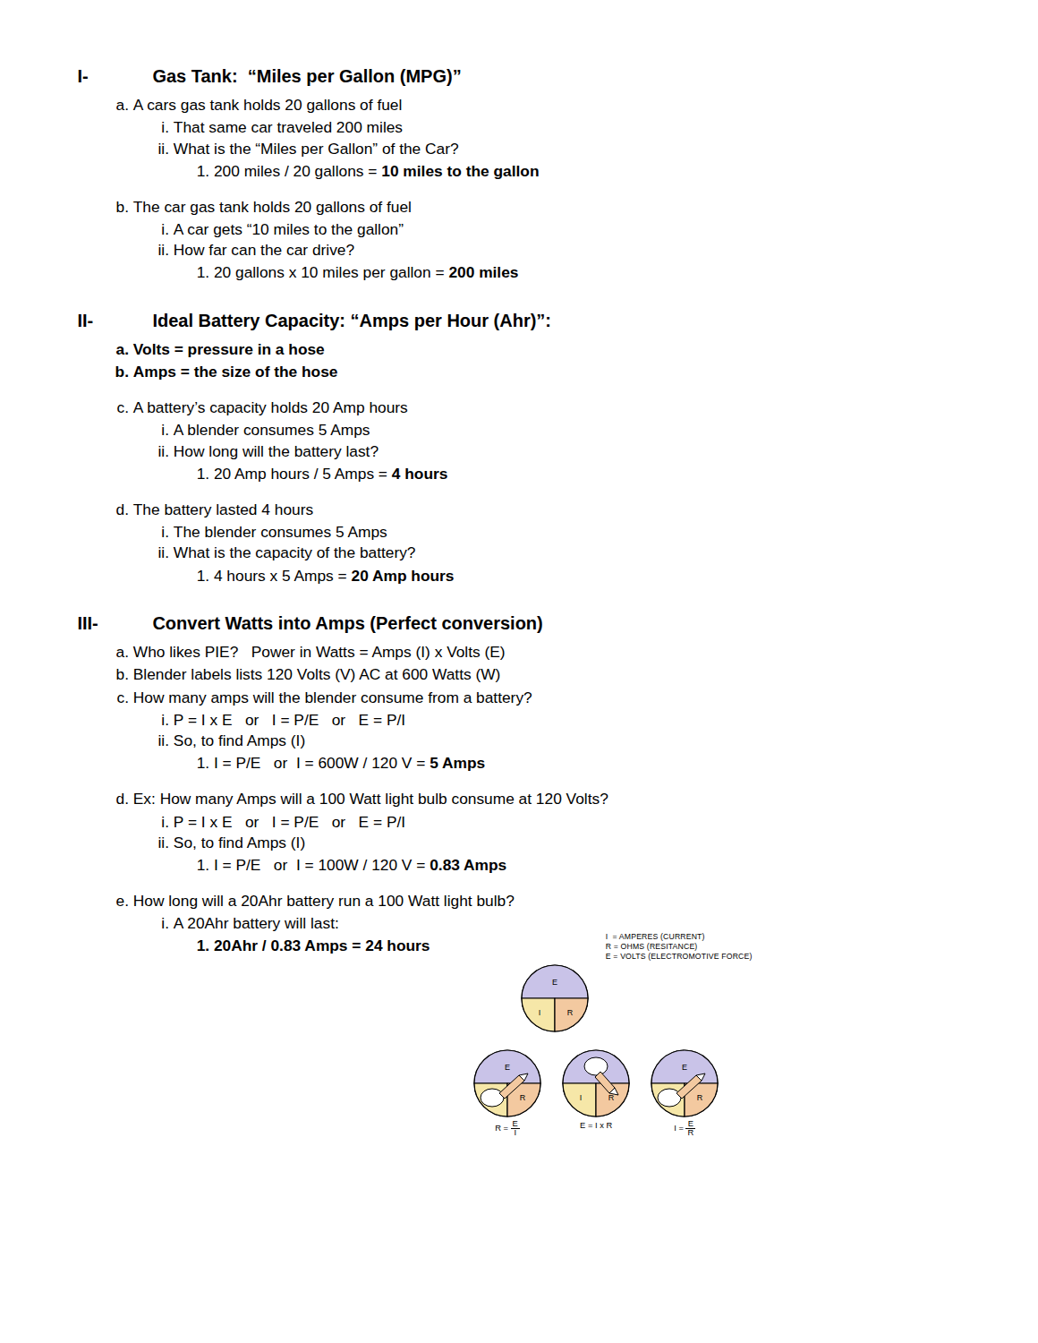I-Gas Tank: “Miles per Gallon (MPG)”
A cars gas tank holds 20 gallons of fuel
That same car traveled 200 miles
What is the “Miles per Gallon” of the Car?
200 miles / 20 gallons = 10 miles to the gallon
The car gas tank holds 20 gallons of fuel
A car gets “10 miles to the gallon”
How far can the car drive?
20 gallons x 10 miles per gallon = 200 miles
II-Ideal Battery Capacity: “Amps per Hour (Ahr)”:
Volts = pressure in a hose
Amps = the size of the hose
A battery’s capacity holds 20 Amp hours
A blender consumes 5 Amps
How long will the battery last?
20 Amp hours / 5 Amps = 4 hours
The battery lasted 4 hours
The blender consumes 5 Amps
What is the capacity of the battery?
4 hours x 5 Amps = 20 Amp hours
III-Convert Watts into Amps (Perfect conversion)
Who likes PIE? Power in Watts = Amps (I) x Volts (E)
Blender labels lists 120 Volts (V) AC at 600 Watts (W)
How many amps will the blender consume from a battery?
P = I x E or I = P/E or E = P/I
So, to find Amps (I)
I = P/E or I = 600W / 120 V = 5 Amps
Ex: How many Amps will a 100 Watt light bulb consume at 120 Volts?
P = I x E or I = P/E or E = P/I
So, to find Amps (I)
I = P/E or I = 100W / 120 V = 0.83 Amps
How long will a 20Ahr battery run a 100 Watt light bulb?
A 20Ahr battery will last:
20Ahr / 0.83 Amps = 24 hours
I = AMPERES (CURRENT)
R = OHMS (RESITANCE)
E = VOLTS (ELECTROMOTIVE FORCE)
E I R
E I R
R = EI
I R
E = I x R
E R
I = ER